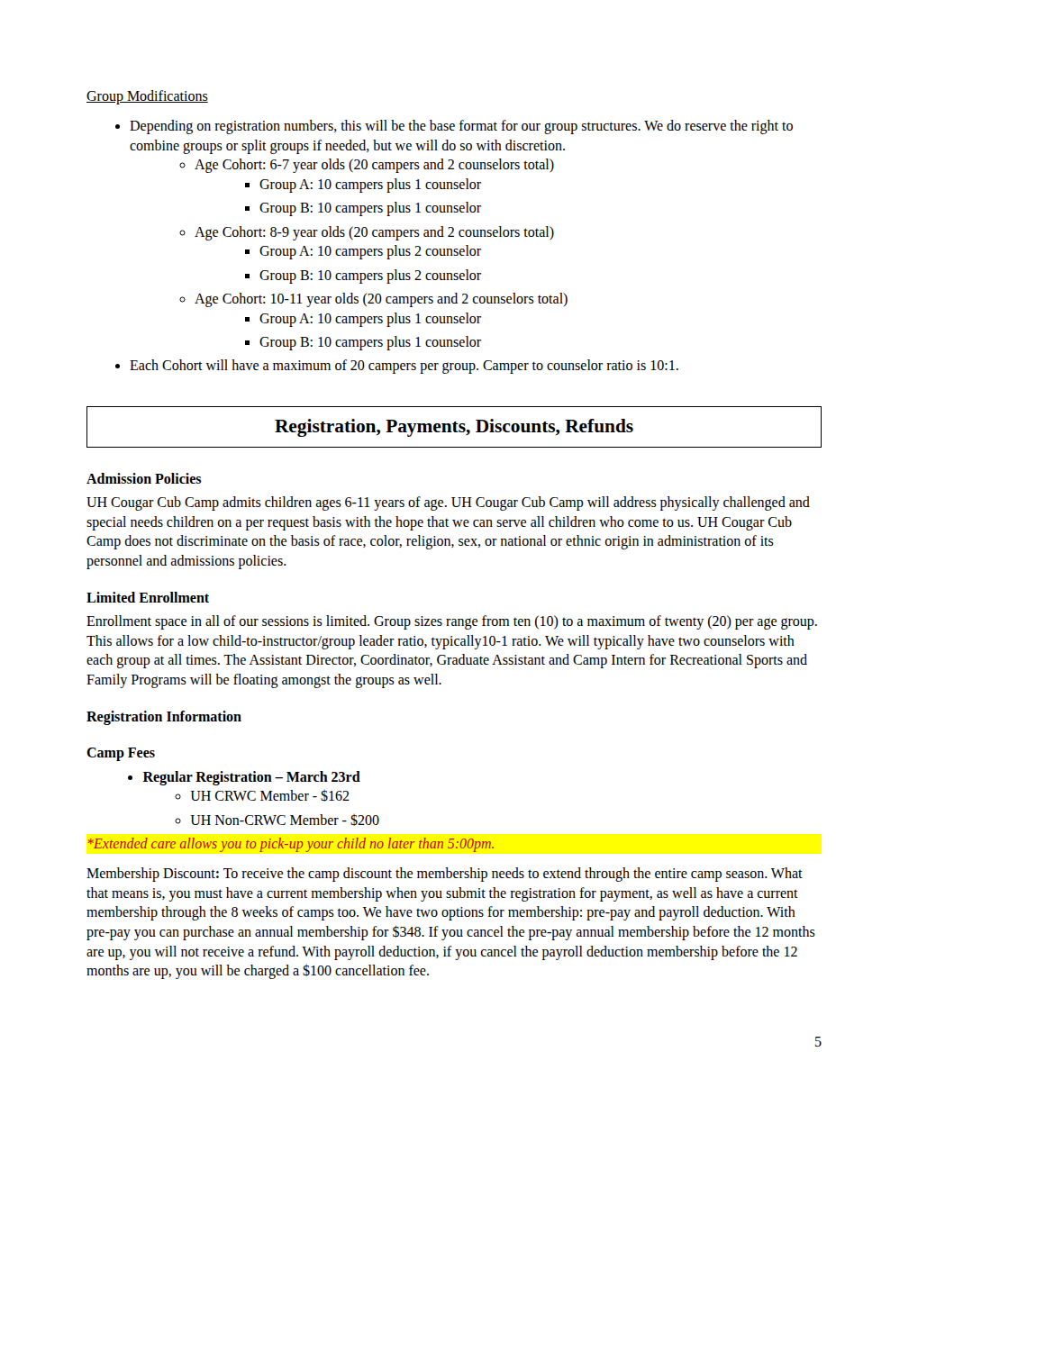Group Modifications
Depending on registration numbers, this will be the base format for our group structures. We do reserve the right to combine groups or split groups if needed, but we will do so with discretion.
Age Cohort: 6-7 year olds (20 campers and 2 counselors total)
Group A: 10 campers plus 1 counselor
Group B: 10 campers plus 1 counselor
Age Cohort: 8-9 year olds (20 campers and 2 counselors total)
Group A: 10 campers plus 2 counselor
Group B: 10 campers plus 2 counselor
Age Cohort: 10-11 year olds (20 campers and 2 counselors total)
Group A: 10 campers plus 1 counselor
Group B: 10 campers plus 1 counselor
Each Cohort will have a maximum of 20 campers per group. Camper to counselor ratio is 10:1.
Registration, Payments, Discounts, Refunds
Admission Policies
UH Cougar Cub Camp admits children ages 6-11 years of age. UH Cougar Cub Camp will address physically challenged and special needs children on a per request basis with the hope that we can serve all children who come to us. UH Cougar Cub Camp does not discriminate on the basis of race, color, religion, sex, or national or ethnic origin in administration of its personnel and admissions policies.
Limited Enrollment
Enrollment space in all of our sessions is limited. Group sizes range from ten (10) to a maximum of twenty (20) per age group. This allows for a low child-to-instructor/group leader ratio, typically10-1 ratio. We will typically have two counselors with each group at all times. The Assistant Director, Coordinator, Graduate Assistant and Camp Intern for Recreational Sports and Family Programs will be floating amongst the groups as well.
Registration Information
Camp Fees
Regular Registration – March 23rd
UH CRWC Member - $162
UH Non-CRWC Member - $200
*Extended care allows you to pick-up your child no later than 5:00pm.
Membership Discount: To receive the camp discount the membership needs to extend through the entire camp season. What that means is, you must have a current membership when you submit the registration for payment, as well as have a current membership through the 8 weeks of camps too. We have two options for membership: pre-pay and payroll deduction. With pre-pay you can purchase an annual membership for $348. If you cancel the pre-pay annual membership before the 12 months are up, you will not receive a refund. With payroll deduction, if you cancel the payroll deduction membership before the 12 months are up, you will be charged a $100 cancellation fee.
5